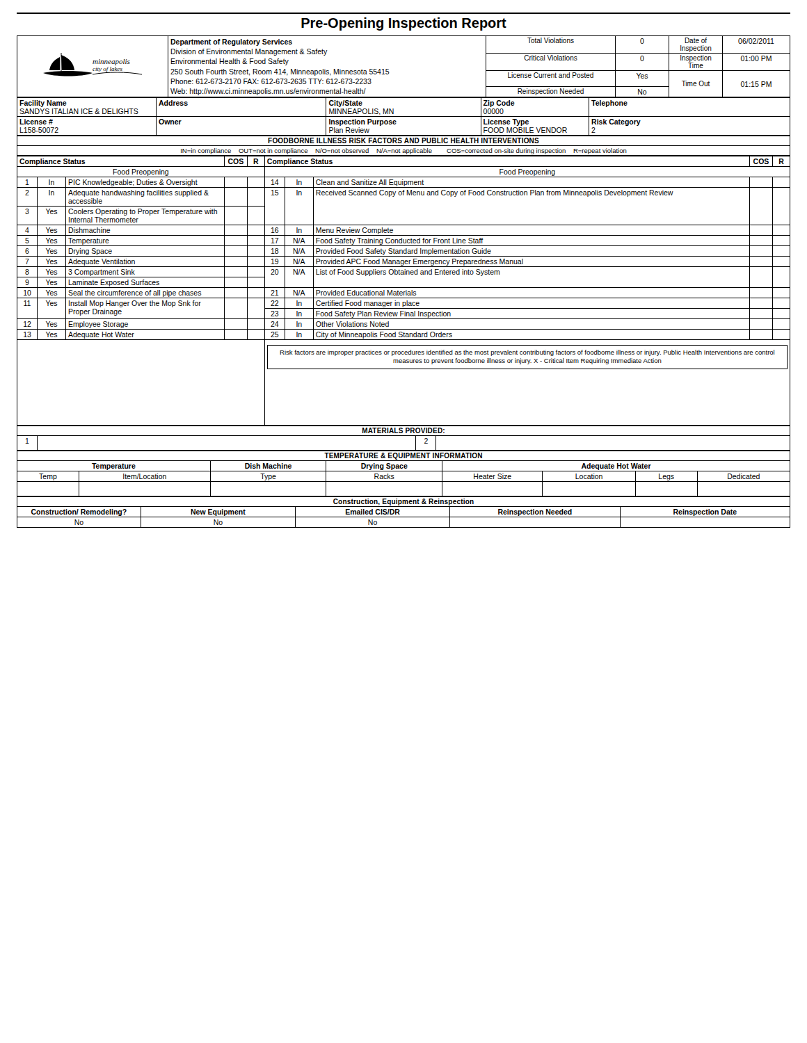Pre-Opening Inspection Report
| minneapolis city of lakes | Department of Regulatory Services Division of Environmental Management & Safety Environmental Health & Food Safety 250 South Fourth Street, Room 414, Minneapolis, Minnesota 55415 Phone: 612-673-2170 FAX: 612-673-2635 TTY: 612-673-2233 Web: http://www.ci.minneapolis.mn.us/environmental-health/ | Total Violations | 0 | Date of Inspection | 06/02/2011 |
| Critical Violations | 0 | Inspection Time | 01:00 PM |
| License Current and Posted | Yes | Time Out | 01:15 PM |
| Reinspection Needed | No |
| Facility Name SANDYS ITALIAN ICE & DELIGHTS | Address | City/State MINNEAPOLIS, MN | Zip Code 00000 | Telephone |
| License # L158-50072 | Owner | Inspection Purpose Plan Review | License Type FOOD MOBILE VENDOR | Risk Category 2 |
| FOODBORNE ILLNESS RISK FACTORS AND PUBLIC HEALTH INTERVENTIONS |
| IN=in compliance OUT=not in compliance N/O=not observed N/A=not applicable COS=corrected on-site during inspection R=repeat violation |
| Compliance Status | COS | R | Compliance Status | COS | R |
| Food Preopening | Food Preopening |
| 1 | In | PIC Knowledgeable; Duties & Oversight | | | 14 | In | Clean and Sanitize All Equipment | | |
| 2 | In | Adequate handwashing facilities supplied & accessible | | | 15 | In | Received Scanned Copy of Menu and Copy of Food Construction Plan from Minneapolis Development Review | | |
| 3 | Yes | Coolers Operating to Proper Temperature with Internal Thermometer | | |
| 4 | Yes | Dishmachine | | | 16 | In | Menu Review Complete | | |
| 5 | Yes | Temperature | | | 17 | N/A | Food Safety Training Conducted for Front Line Staff | | |
| 6 | Yes | Drying Space | | | 18 | N/A | Provided Food Safety Standard Implementation Guide | | |
| 7 | Yes | Adequate Ventilation | | | 19 | N/A | Provided APC Food Manager Emergency Preparedness Manual | | |
| 8 | Yes | 3 Compartment Sink | | | 20 | N/A | List of Food Suppliers Obtained and Entered into System | | |
| 9 | Yes | Laminate Exposed Surfaces | | |
| 10 | Yes | Seal the circumference of all pipe chases | | | 21 | N/A | Provided Educational Materials | | |
| 11 | Yes | Install Mop Hanger Over the Mop Snk for Proper Drainage | | | 22 | In | Certified Food manager in place | | |
| 23 | In | Food Safety Plan Review Final Inspection | | |
| 12 | Yes | Employee Storage | | | 24 | In | Other Violations Noted | | |
| 13 | Yes | Adequate Hot Water | | | 25 | In | City of Minneapolis Food Standard Orders | | |
| | Risk factors are improper practices or procedures identified as the most prevalent contributing factors of foodborne illness or injury. Public Health Interventions are control measures to prevent foodborne illness or injury. X - Critical Item Requiring Immediate Action |
| MATERIALS PROVIDED: |
| 1 | | 2 | |
| TEMPERATURE & EQUIPMENT INFORMATION |
| Temperature | Dish Machine | Drying Space | Adequate Hot Water |
| Temp | Item/Location | Type | Racks | Heater Size | Location | Legs | Dedicated |
| Construction, Equipment & Reinspection |
| Construction/ Remodeling? | New Equipment | Emailed CIS/DR | Reinspection Needed | Reinspection Date |
| No | No | No | | |